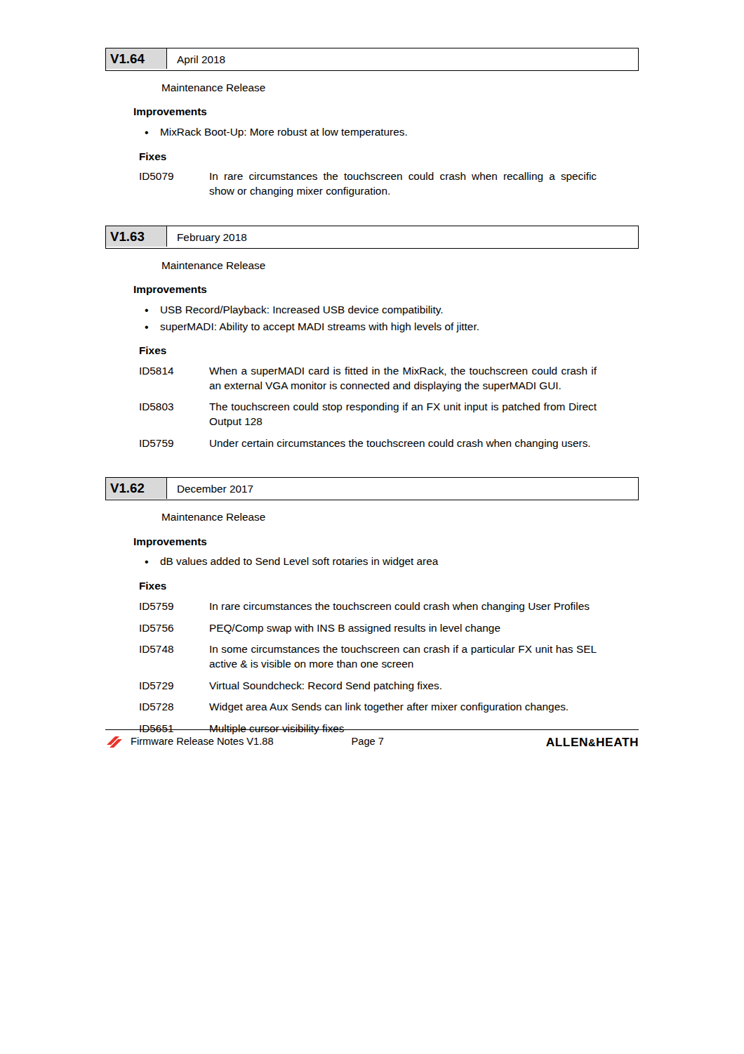V1.64 April 2018
Maintenance Release
Improvements
MixRack Boot-Up: More robust at low temperatures.
Fixes
| ID5079 | In rare circumstances the touchscreen could crash when recalling a specific show or changing mixer configuration. |
V1.63 February 2018
Maintenance Release
Improvements
USB Record/Playback: Increased USB device compatibility.
superMADI: Ability to accept MADI streams with high levels of jitter.
Fixes
| ID5814 | When a superMADI card is fitted in the MixRack, the touchscreen could crash if an external VGA monitor is connected and displaying the superMADI GUI. |
| ID5803 | The touchscreen could stop responding if an FX unit input is patched from Direct Output 128 |
| ID5759 | Under certain circumstances the touchscreen could crash when changing users. |
V1.62 December 2017
Maintenance Release
Improvements
dB values added to Send Level soft rotaries in widget area
Fixes
| ID5759 | In rare circumstances the touchscreen could crash when changing User Profiles |
| ID5756 | PEQ/Comp swap with INS B assigned results in level change |
| ID5748 | In some circumstances the touchscreen can crash if a particular FX unit has SEL active & is visible on more than one screen |
| ID5729 | Virtual Soundcheck: Record Send patching fixes. |
| ID5728 | Widget area Aux Sends can link together after mixer configuration changes. |
| ID5651 | Multiple cursor visibility fixes |
Firmware Release Notes V1.88 Page 7 ALLEN&HEATH